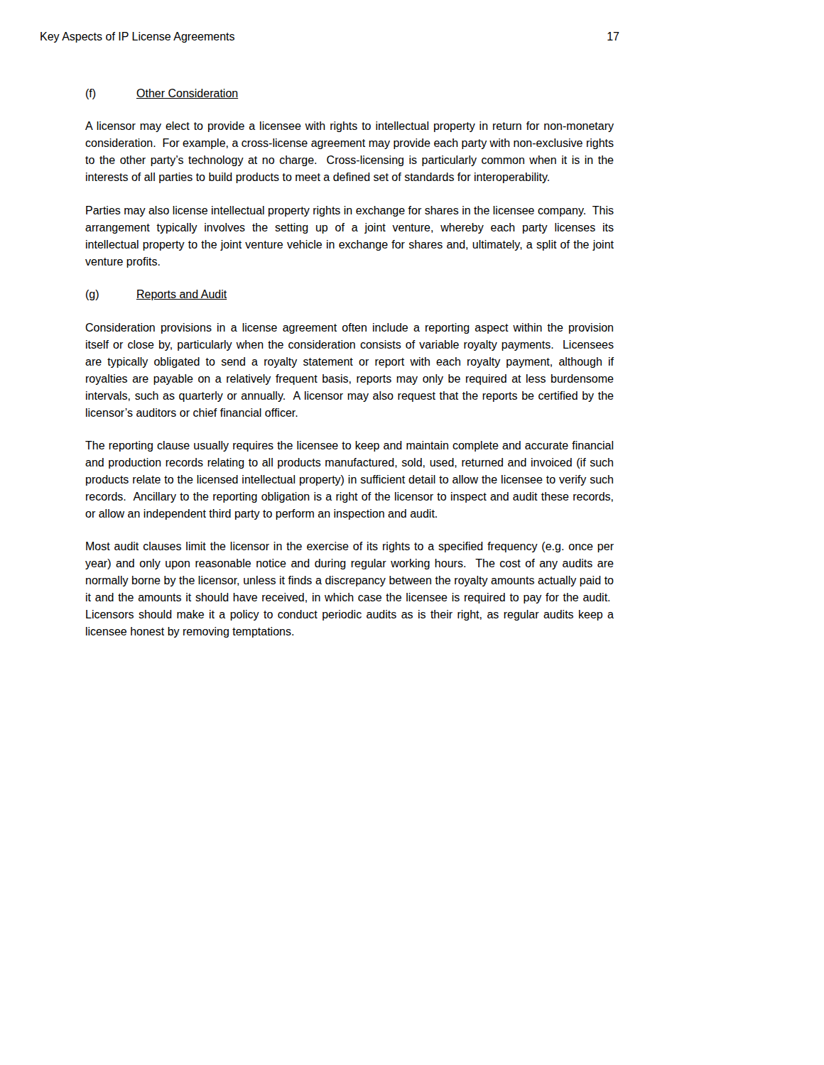Key Aspects of IP License Agreements 17
(f) Other Consideration
A licensor may elect to provide a licensee with rights to intellectual property in return for non-monetary consideration. For example, a cross-license agreement may provide each party with non-exclusive rights to the other party’s technology at no charge. Cross-licensing is particularly common when it is in the interests of all parties to build products to meet a defined set of standards for interoperability.
Parties may also license intellectual property rights in exchange for shares in the licensee company. This arrangement typically involves the setting up of a joint venture, whereby each party licenses its intellectual property to the joint venture vehicle in exchange for shares and, ultimately, a split of the joint venture profits.
(g) Reports and Audit
Consideration provisions in a license agreement often include a reporting aspect within the provision itself or close by, particularly when the consideration consists of variable royalty payments. Licensees are typically obligated to send a royalty statement or report with each royalty payment, although if royalties are payable on a relatively frequent basis, reports may only be required at less burdensome intervals, such as quarterly or annually. A licensor may also request that the reports be certified by the licensor’s auditors or chief financial officer.
The reporting clause usually requires the licensee to keep and maintain complete and accurate financial and production records relating to all products manufactured, sold, used, returned and invoiced (if such products relate to the licensed intellectual property) in sufficient detail to allow the licensee to verify such records. Ancillary to the reporting obligation is a right of the licensor to inspect and audit these records, or allow an independent third party to perform an inspection and audit.
Most audit clauses limit the licensor in the exercise of its rights to a specified frequency (e.g. once per year) and only upon reasonable notice and during regular working hours. The cost of any audits are normally borne by the licensor, unless it finds a discrepancy between the royalty amounts actually paid to it and the amounts it should have received, in which case the licensee is required to pay for the audit. Licensors should make it a policy to conduct periodic audits as is their right, as regular audits keep a licensee honest by removing temptations.